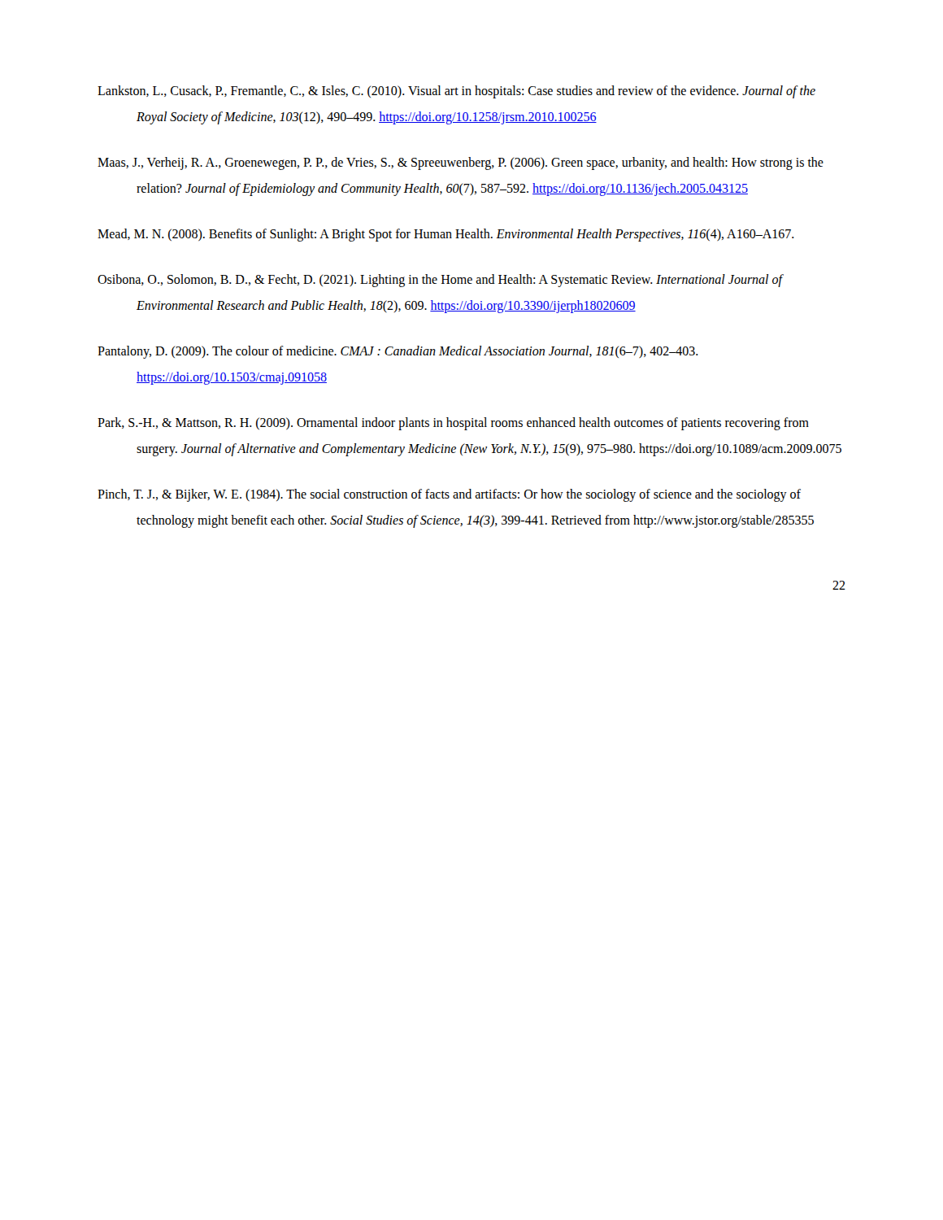Lankston, L., Cusack, P., Fremantle, C., & Isles, C. (2010). Visual art in hospitals: Case studies and review of the evidence. Journal of the Royal Society of Medicine, 103(12), 490–499. https://doi.org/10.1258/jrsm.2010.100256
Maas, J., Verheij, R. A., Groenewegen, P. P., de Vries, S., & Spreeuwenberg, P. (2006). Green space, urbanity, and health: How strong is the relation? Journal of Epidemiology and Community Health, 60(7), 587–592. https://doi.org/10.1136/jech.2005.043125
Mead, M. N. (2008). Benefits of Sunlight: A Bright Spot for Human Health. Environmental Health Perspectives, 116(4), A160–A167.
Osibona, O., Solomon, B. D., & Fecht, D. (2021). Lighting in the Home and Health: A Systematic Review. International Journal of Environmental Research and Public Health, 18(2), 609. https://doi.org/10.3390/ijerph18020609
Pantalony, D. (2009). The colour of medicine. CMAJ : Canadian Medical Association Journal, 181(6–7), 402–403. https://doi.org/10.1503/cmaj.091058
Park, S.-H., & Mattson, R. H. (2009). Ornamental indoor plants in hospital rooms enhanced health outcomes of patients recovering from surgery. Journal of Alternative and Complementary Medicine (New York, N.Y.), 15(9), 975–980. https://doi.org/10.1089/acm.2009.0075
Pinch, T. J., & Bijker, W. E. (1984). The social construction of facts and artifacts: Or how the sociology of science and the sociology of technology might benefit each other. Social Studies of Science, 14(3), 399-441. Retrieved from http://www.jstor.org/stable/285355
22